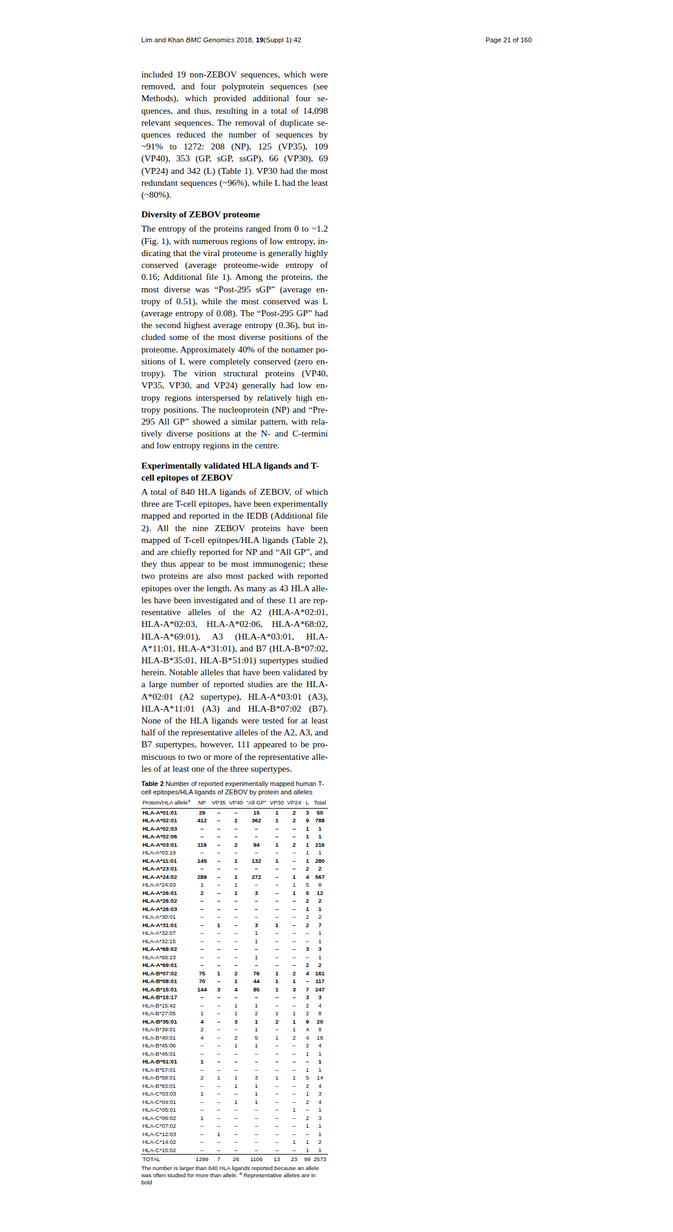Lim and Khan BMC Genomics 2018, 19(Suppl 1):42
Page 21 of 160
included 19 non-ZEBOV sequences, which were removed, and four polyprotein sequences (see Methods), which provided additional four sequences, and thus, resulting in a total of 14,098 relevant sequences. The removal of duplicate sequences reduced the number of sequences by ~91% to 1272: 208 (NP), 125 (VP35), 109 (VP40), 353 (GP, sGP, ssGP), 66 (VP30), 69 (VP24) and 342 (L) (Table 1). VP30 had the most redundant sequences (~96%), while L had the least (~80%).
Diversity of ZEBOV proteome
The entropy of the proteins ranged from 0 to ~1.2 (Fig. 1), with numerous regions of low entropy, indicating that the viral proteome is generally highly conserved (average proteome-wide entropy of 0.16; Additional file 1). Among the proteins, the most diverse was “Post-295 sGP” (average entropy of 0.51), while the most conserved was L (average entropy of 0.08). The “Post-295 GP” had the second highest average entropy (0.36), but included some of the most diverse positions of the proteome. Approximately 40% of the nonamer positions of L were completely conserved (zero entropy). The virion structural proteins (VP40, VP35, VP30, and VP24) generally had low entropy regions interspersed by relatively high entropy positions. The nucleoprotein (NP) and “Pre-295 All GP” showed a similar pattern, with relatively diverse positions at the N- and C-termini and low entropy regions in the centre.
Experimentally validated HLA ligands and T-cell epitopes of ZEBOV
A total of 840 HLA ligands of ZEBOV, of which three are T-cell epitopes, have been experimentally mapped and reported in the IEDB (Additional file 2). All the nine ZEBOV proteins have been mapped of T-cell epitopes/HLA ligands (Table 2), and are chiefly reported for NP and “All GP”, and they thus appear to be most immunogenic; these two proteins are also most packed with reported epitopes over the length. As many as 43 HLA alleles have been investigated and of these 11 are representative alleles of the A2 (HLA-A*02:01, HLA-A*02:03, HLA-A*02:06, HLA-A*68:02, HLA-A*69:01), A3 (HLA-A*03:01, HLA-A*11:01, HLA-A*31:01), and B7 (HLA-B*07:02, HLA-B*35:01, HLA-B*51:01) supertypes studied herein. Notable alleles that have been validated by a large number of reported studies are the HLA-A*02:01 (A2 supertype), HLA-A*03:01 (A3), HLA-A*11:01 (A3) and HLA-B*07:02 (B7). None of the HLA ligands were tested for at least half of the representative alleles of the A2, A3, and B7 supertypes, however, 111 appeared to be promiscuous to two or more of the representative alleles of at least one of the three supertypes.
Table 2 Number of reported experimentally mapped human T-cell epitopes/HLA ligands of ZEBOV by protein and alleles
| Protein/HLA allele a | NP | VP35 | VP40 | “All GP” | VP30 | VP24 | L | Total |
| --- | --- | --- | --- | --- | --- | --- | --- | --- |
| HLA-A*01:01 | 29 | – | – | 15 | 1 | 2 | 3 | 50 |
| HLA-A*02:01 | 412 | – | 2 | 362 | 1 | 2 | 9 | 788 |
| HLA-A*02:03 | – | – | – | – | – | – | 1 | 1 |
| HLA-A*02:06 | – | – | – | – | – | – | 1 | 1 |
| HLA-A*03:01 | 116 | – | 2 | 94 | 1 | 2 | 1 | 216 |
| HLA-A*03:19 | – | – | – | – | – | – | 1 | 1 |
| HLA-A*11:01 | 145 | – | 1 | 132 | 1 | – | 1 | 280 |
| HLA-A*23:01 | – | – | – | – | – | – | 2 | 2 |
| HLA-A*24:02 | 289 | – | 1 | 272 | – | 1 | 4 | 567 |
| HLA-A*24:03 | 1 | – | 1 | – | – | 1 | 5 | 8 |
| HLA-A*26:01 | 2 | – | 1 | 3 | – | 1 | 5 | 12 |
| HLA-A*26:02 | – | – | – | – | – | – | 2 | 2 |
| HLA-A*26:03 | – | – | – | – | – | – | 1 | 1 |
| HLA-A*30:01 | – | – | – | – | – | – | 2 | 2 |
| HLA-A*31:01 | – | 1 | – | 3 | 1 | – | 2 | 7 |
| HLA-A*32:07 | – | – | – | 1 | – | – | – | 1 |
| HLA-A*32:15 | – | – | – | 1 | – | – | – | 1 |
| HLA-A*68:02 | – | – | – | – | – | – | 3 | 3 |
| HLA-A*68:23 | – | – | – | 1 | – | – | – | 1 |
| HLA-A*69:01 | – | – | – | – | – | – | 2 | 2 |
| HLA-B*07:02 | 75 | 1 | 2 | 76 | 1 | 2 | 4 | 161 |
| HLA-B*08:01 | 70 | – | 1 | 44 | 1 | 1 | – | 117 |
| HLA-B*15:01 | 144 | 3 | 4 | 85 | 1 | 3 | 7 | 247 |
| HLA-B*15:17 | – | – | – | – | – | – | 3 | 3 |
| HLA-B*15:42 | – | – | 1 | 1 | – | – | 2 | 4 |
| HLA-B*27:05 | 1 | – | 1 | 2 | 1 | 1 | 2 | 8 |
| HLA-B*35:01 | 4 | – | 3 | 1 | 2 | 1 | 9 | 20 |
| HLA-B*39:01 | 2 | – | – | 1 | – | 1 | 4 | 8 |
| HLA-B*40:01 | 4 | – | 2 | 5 | 1 | 2 | 4 | 18 |
| HLA-B*45:06 | – | – | 1 | 1 | – | – | 2 | 4 |
| HLA-B*46:01 | – | – | – | – | – | – | 1 | 1 |
| HLA-B*51:01 | 1 | – | – | – | – | – | – | 1 |
| HLA-B*57:01 | – | – | – | – | – | – | 1 | 1 |
| HLA-B*58:01 | 2 | 1 | 1 | 3 | 1 | 1 | 5 | 14 |
| HLA-B*83:01 | – | – | 1 | 1 | – | – | 2 | 4 |
| HLA-C*03:03 | 1 | – | – | 1 | – | – | 1 | 3 |
| HLA-C*04:01 | – | – | 1 | 1 | – | – | 2 | 4 |
| HLA-C*05:01 | – | – | – | – | – | 1 | – | 1 |
| HLA-C*06:02 | 1 | – | – | – | – | – | 2 | 3 |
| HLA-C*07:02 | – | – | – | – | – | – | 1 | 1 |
| HLA-C*12:03 | – | 1 | – | – | – | – | – | 1 |
| HLA-C*14:02 | – | – | – | – | – | 1 | 1 | 2 |
| HLA-C*15:02 | – | – | – | – | – | – | 1 | 1 |
| TOTAL | 1299 | 7 | 26 | 1106 | 13 | 23 | 99 | 2573 |
The number is larger than 840 HLA ligands reported because an allele was often studied for more than allele. a Representative alleles are in bold